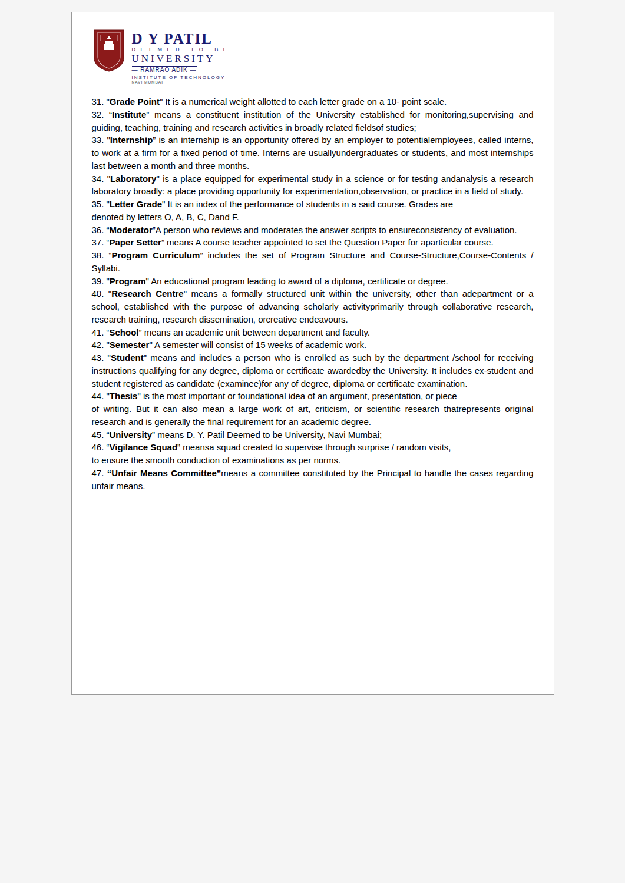D Y PATIL
D E E M E D T O B E
UNIVERSITY
— RAMRAO ADIK —
INSTITUTE OF TECHNOLOGY
NAVI MUMBAI
31. "Grade Point" It is a numerical weight allotted to each letter grade on a 10- point scale.
32. “Institute” means a constituent institution of the University established for monitoring,supervising and guiding, teaching, training and research activities in broadly related fieldsof studies;
33. "Internship” is an internship is an opportunity offered by an employer to potentialemployees, called interns, to work at a firm for a fixed period of time. Interns are usuallyundergraduates or students, and most internships last between a month and three months.
34. "Laboratory" is a place equipped for experimental study in a science or for testing andanalysis a research laboratory broadly: a place providing opportunity for experimentation,observation, or practice in a field of study.
35. "Letter Grade" It is an index of the performance of students in a said course. Grades are
denoted by letters O, A, B, C, Dand F.
36. “Moderator”A person who reviews and moderates the answer scripts to ensureconsistency of evaluation.
37. “Paper Setter” means A course teacher appointed to set the Question Paper for aparticular course.
38. “Program Curriculum” includes the set of Program Structure and Course-Structure,Course-Contents / Syllabi.
39. "Program" An educational program leading to award of a diploma, certificate or degree.
40. "Research Centre" means a formally structured unit within the university, other than adepartment or a school, established with the purpose of advancing scholarly activityprimarily through collaborative research, research training, research dissemination, orcreative endeavours.
41. “School” means an academic unit between department and faculty.
42. "Semester" A semester will consist of 15 weeks of academic work.
43. "Student" means and includes a person who is enrolled as such by the department /school for receiving instructions qualifying for any degree, diploma or certificate awardedby the University. It includes ex-student and student registered as candidate (examinee)for any of degree, diploma or certificate examination.
44. "Thesis" is the most important or foundational idea of an argument, presentation, or piece
of writing. But it can also mean a large work of art, criticism, or scientific research thatrepresents original research and is generally the final requirement for an academic degree.
45. “University” means D. Y. Patil Deemed to be University, Navi Mumbai;
46. “Vigilance Squad” meansa squad created to supervise through surprise / random visits,
to ensure the smooth conduction of examinations as per norms.
47. “Unfair Means Committee”means a committee constituted by the Principal to handle the cases regarding unfair means.